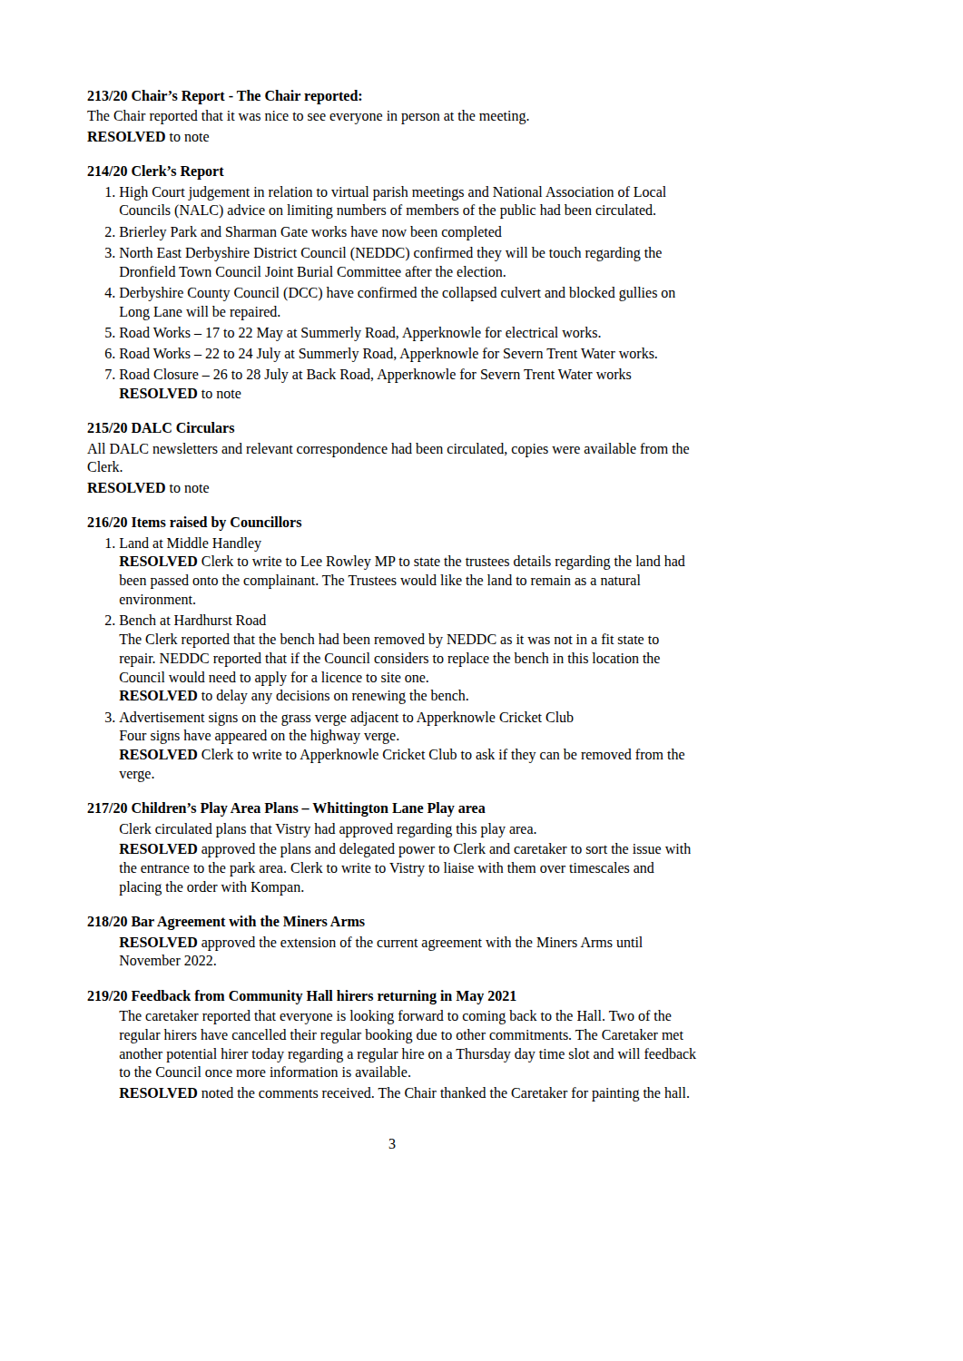213/20 Chair’s Report - The Chair reported:
The Chair reported that it was nice to see everyone in person at the meeting.
RESOLVED to note
214/20 Clerk’s Report
High Court judgement in relation to virtual parish meetings and National Association of Local Councils (NALC) advice on limiting numbers of members of the public had been circulated.
Brierley Park and Sharman Gate works have now been completed
North East Derbyshire District Council (NEDDC) confirmed they will be touch regarding the Dronfield Town Council Joint Burial Committee after the election.
Derbyshire County Council (DCC) have confirmed the collapsed culvert and blocked gullies on Long Lane will be repaired.
Road Works – 17 to 22 May at Summerly Road, Apperknowle for electrical works.
Road Works – 22 to 24 July at Summerly Road, Apperknowle for Severn Trent Water works.
Road Closure – 26 to 28 July at Back Road, Apperknowle for Severn Trent Water works
RESOLVED to note
215/20 DALC Circulars
All DALC newsletters and relevant correspondence had been circulated, copies were available from the Clerk.
RESOLVED to note
216/20 Items raised by Councillors
Land at Middle Handley
RESOLVED Clerk to write to Lee Rowley MP to state the trustees details regarding the land had been passed onto the complainant. The Trustees would like the land to remain as a natural environment.
Bench at Hardhurst Road
The Clerk reported that the bench had been removed by NEDDC as it was not in a fit state to repair. NEDDC reported that if the Council considers to replace the bench in this location the Council would need to apply for a licence to site one.
RESOLVED to delay any decisions on renewing the bench.
Advertisement signs on the grass verge adjacent to Apperknowle Cricket Club
Four signs have appeared on the highway verge.
RESOLVED Clerk to write to Apperknowle Cricket Club to ask if they can be removed from the verge.
217/20 Children’s Play Area Plans – Whittington Lane Play area
Clerk circulated plans that Vistry had approved regarding this play area.
RESOLVED approved the plans and delegated power to Clerk and caretaker to sort the issue with the entrance to the park area. Clerk to write to Vistry to liaise with them over timescales and placing the order with Kompan.
218/20 Bar Agreement with the Miners Arms
RESOLVED approved the extension of the current agreement with the Miners Arms until November 2022.
219/20 Feedback from Community Hall hirers returning in May 2021
The caretaker reported that everyone is looking forward to coming back to the Hall. Two of the regular hirers have cancelled their regular booking due to other commitments. The Caretaker met another potential hirer today regarding a regular hire on a Thursday day time slot and will feedback to the Council once more information is available.
RESOLVED noted the comments received. The Chair thanked the Caretaker for painting the hall.
3